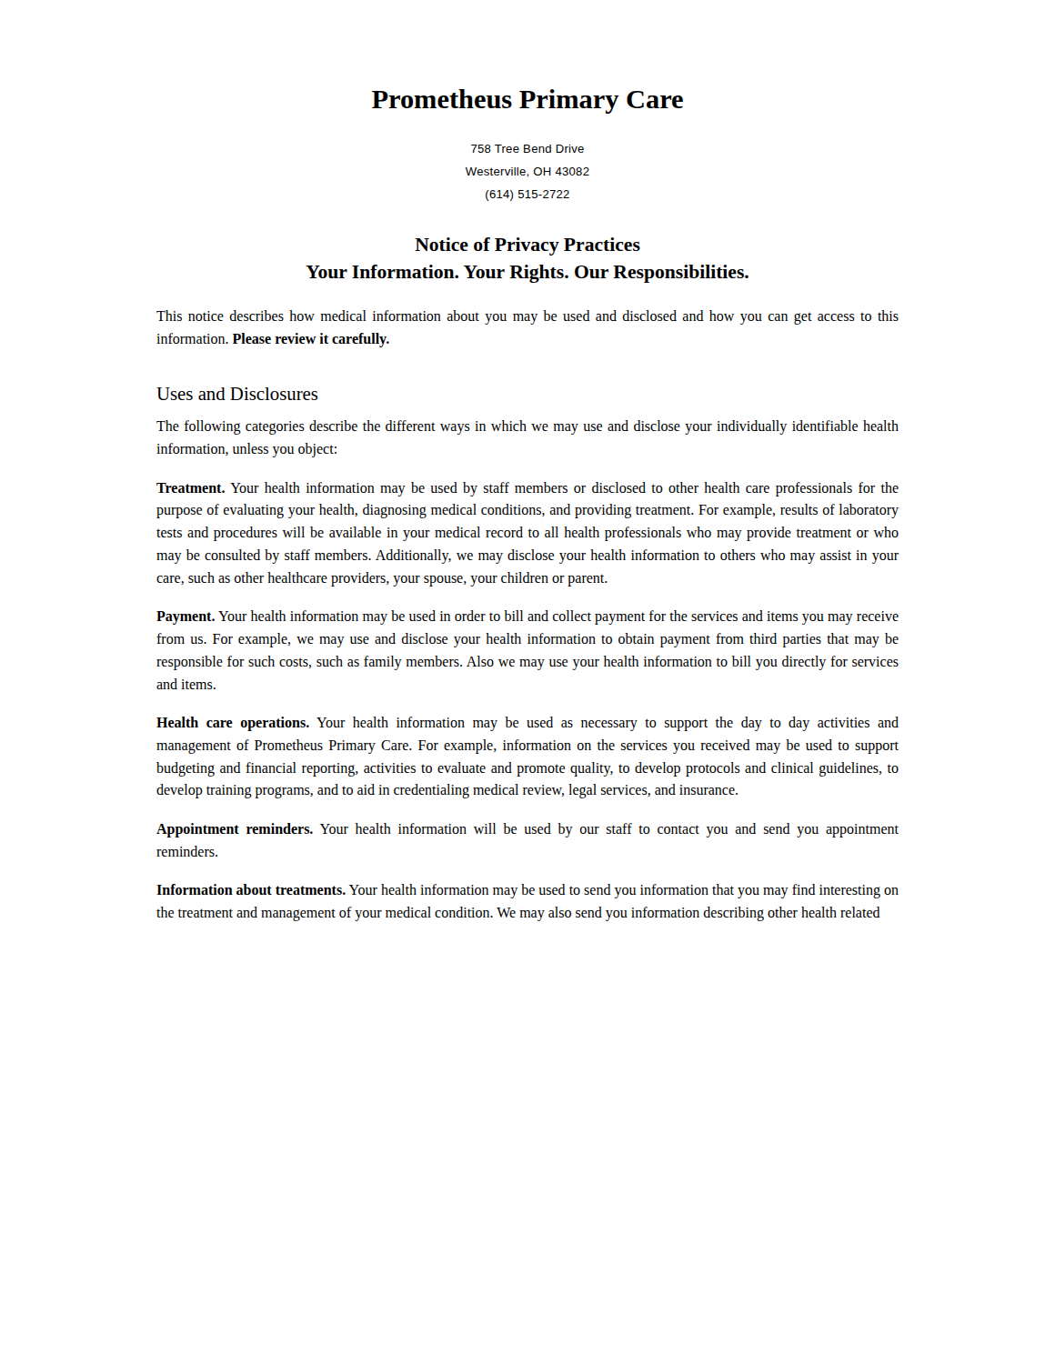Prometheus Primary Care
758 Tree Bend Drive
Westerville, OH 43082
(614) 515-2722
Notice of Privacy Practices Your Information. Your Rights. Our Responsibilities.
This notice describes how medical information about you may be used and disclosed and how you can get access to this information. Please review it carefully.
Uses and Disclosures
The following categories describe the different ways in which we may use and disclose your individually identifiable health information, unless you object:
Treatment. Your health information may be used by staff members or disclosed to other health care professionals for the purpose of evaluating your health, diagnosing medical conditions, and providing treatment. For example, results of laboratory tests and procedures will be available in your medical record to all health professionals who may provide treatment or who may be consulted by staff members. Additionally, we may disclose your health information to others who may assist in your care, such as other healthcare providers, your spouse, your children or parent.
Payment. Your health information may be used in order to bill and collect payment for the services and items you may receive from us. For example, we may use and disclose your health information to obtain payment from third parties that may be responsible for such costs, such as family members. Also we may use your health information to bill you directly for services and items.
Health care operations. Your health information may be used as necessary to support the day to day activities and management of Prometheus Primary Care. For example, information on the services you received may be used to support budgeting and financial reporting, activities to evaluate and promote quality, to develop protocols and clinical guidelines, to develop training programs, and to aid in credentialing medical review, legal services, and insurance.
Appointment reminders. Your health information will be used by our staff to contact you and send you appointment reminders.
Information about treatments. Your health information may be used to send you information that you may find interesting on the treatment and management of your medical condition. We may also send you information describing other health related